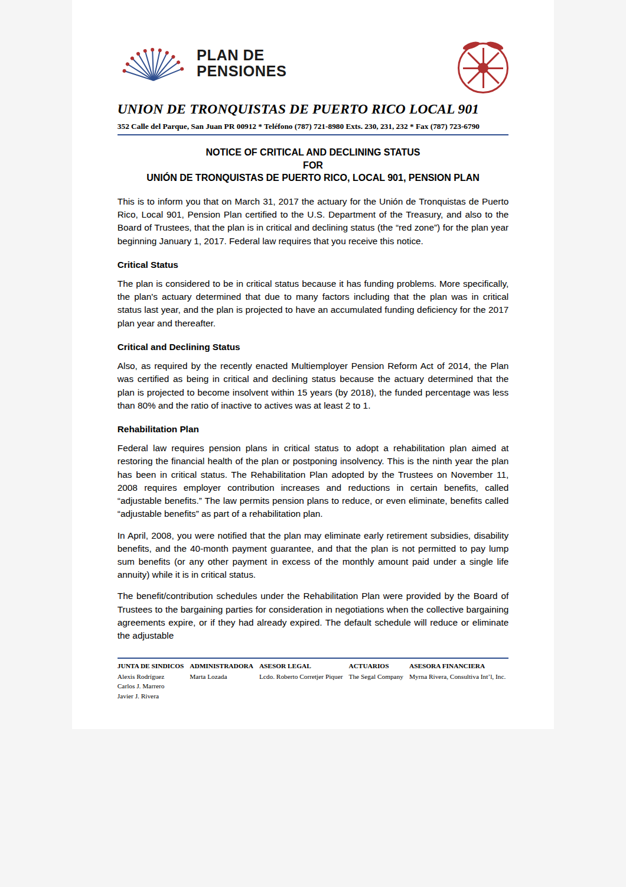PLAN DE
PENSIONES
UNION DE TRONQUISTAS DE PUERTO RICO LOCAL 901
352 Calle del Parque, San Juan PR 00912 * Teléfono (787) 721-8980 Exts. 230, 231, 232 * Fax (787) 723-6790
NOTICE OF CRITICAL AND DECLINING STATUS
FOR
UNIÓN DE TRONQUISTAS DE PUERTO RICO, LOCAL 901, PENSION PLAN
This is to inform you that on March 31, 2017 the actuary for the Unión de Tronquistas de Puerto Rico, Local 901, Pension Plan certified to the U.S. Department of the Treasury, and also to the Board of Trustees, that the plan is in critical and declining status (the “red zone”) for the plan year beginning January 1, 2017. Federal law requires that you receive this notice.
Critical Status
The plan is considered to be in critical status because it has funding problems. More specifically, the plan's actuary determined that due to many factors including that the plan was in critical status last year, and the plan is projected to have an accumulated funding deficiency for the 2017 plan year and thereafter.
Critical and Declining Status
Also, as required by the recently enacted Multiemployer Pension Reform Act of 2014, the Plan was certified as being in critical and declining status because the actuary determined that the plan is projected to become insolvent within 15 years (by 2018), the funded percentage was less than 80% and the ratio of inactive to actives was at least 2 to 1.
Rehabilitation Plan
Federal law requires pension plans in critical status to adopt a rehabilitation plan aimed at restoring the financial health of the plan or postponing insolvency. This is the ninth year the plan has been in critical status. The Rehabilitation Plan adopted by the Trustees on November 11, 2008 requires employer contribution increases and reductions in certain benefits, called “adjustable benefits.” The law permits pension plans to reduce, or even eliminate, benefits called “adjustable benefits” as part of a rehabilitation plan.
In April, 2008, you were notified that the plan may eliminate early retirement subsidies, disability benefits, and the 40-month payment guarantee, and that the plan is not permitted to pay lump sum benefits (or any other payment in excess of the monthly amount paid under a single life annuity) while it is in critical status.
The benefit/contribution schedules under the Rehabilitation Plan were provided by the Board of Trustees to the bargaining parties for consideration in negotiations when the collective bargaining agreements expire, or if they had already expired. The default schedule will reduce or eliminate the adjustable
| JUNTA DE SINDICOS | ADMINISTRADORA | ASESOR LEGAL | ACTUARIOS | ASESORA FINANCIERA |
| --- | --- | --- | --- | --- |
| Alexis Rodríguez Carlos J. Marrero Javier J. Rivera | Marta Lozada | Lcdo. Roberto Corretjer Piquer | The Segal Company | Myrna Rivera, Consultiva Int’l, Inc. |